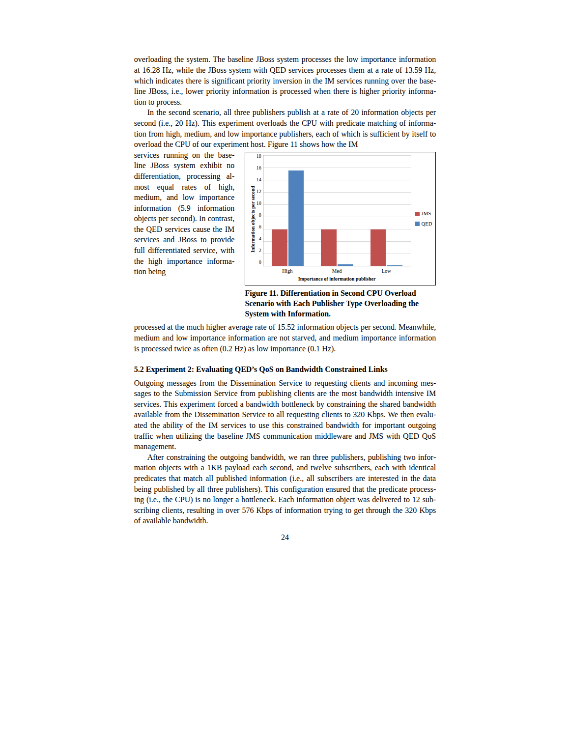overloading the system. The baseline JBoss system processes the low importance information at 16.28 Hz, while the JBoss system with QED services processes them at a rate of 13.59 Hz, which indicates there is significant priority inversion in the IM services running over the baseline JBoss, i.e., lower priority information is processed when there is higher priority information to process.
In the second scenario, all three publishers publish at a rate of 20 information objects per second (i.e., 20 Hz). This experiment overloads the CPU with predicate matching of information from high, medium, and low importance publishers, each of which is sufficient by itself to overload the CPU of our experiment host. Figure 11 shows how the IM
Information objects per second
18 16 14 12 10 8 6 4 2 0
High Med Low
Importance of information publisher
JMS
QED
Figure 11. Differentiation in Second CPU Overload Scenario with Each Publisher Type Overloading the System with Information.
services running on the baseline JBoss system exhibit no differentiation, processing almost equal rates of high, medium, and low importance information (5.9 information objects per second). In contrast, the QED services cause the IM services and JBoss to provide full differentiated service, with the high importance information being
processed at the much higher average rate of 15.52 information objects per second. Meanwhile, medium and low importance information are not starved, and medium importance information is processed twice as often (0.2 Hz) as low importance (0.1 Hz).
5.2 Experiment 2: Evaluating QED’s QoS on Bandwidth Constrained Links
Outgoing messages from the Dissemination Service to requesting clients and incoming messages to the Submission Service from publishing clients are the most bandwidth intensive IM services. This experiment forced a bandwidth bottleneck by constraining the shared bandwidth available from the Dissemination Service to all requesting clients to 320 Kbps. We then evaluated the ability of the IM services to use this constrained bandwidth for important outgoing traffic when utilizing the baseline JMS communication middleware and JMS with QED QoS management.
After constraining the outgoing bandwidth, we ran three publishers, publishing two information objects with a 1KB payload each second, and twelve subscribers, each with identical predicates that match all published information (i.e., all subscribers are interested in the data being published by all three publishers). This configuration ensured that the predicate processing (i.e., the CPU) is no longer a bottleneck. Each information object was delivered to 12 subscribing clients, resulting in over 576 Kbps of information trying to get through the 320 Kbps of available bandwidth.
24